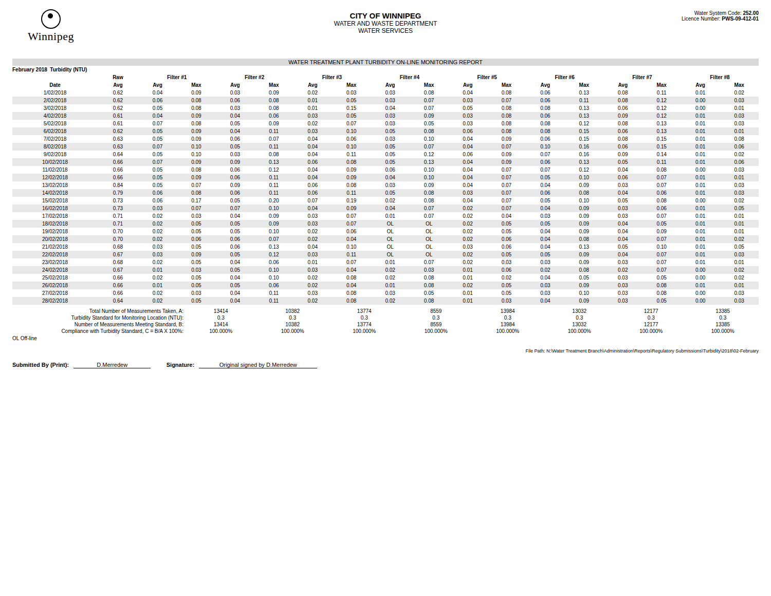Winnipeg
CITY OF WINNIPEG
WATER AND WASTE DEPARTMENT
WATER SERVICES
Water System Code: 252.00
Licence Number: PWS-09-412-01
WATER TREATMENT PLANT TURBIDITY ON-LINE MONITORING REPORT
February 2018 Turbidity (NTU)
| | Raw | Filter #1 | Filter #2 | Filter #3 | Filter #4 | Filter #5 | Filter #6 | Filter #7 | Filter #8 |
| --- | --- | --- | --- | --- | --- | --- | --- | --- | --- |
| Date | Avg | Avg | Max | Avg | Max | Avg | Max | Avg | Max | Avg | Max | Avg | Max | Avg | Max | Avg | Max |
| 1/02/2018 | 0.62 | 0.04 | 0.09 | 0.03 | 0.09 | 0.02 | 0.03 | 0.03 | 0.08 | 0.04 | 0.08 | 0.06 | 0.13 | 0.08 | 0.11 | 0.01 | 0.02 |
| 2/02/2018 | 0.62 | 0.06 | 0.08 | 0.06 | 0.08 | 0.01 | 0.05 | 0.03 | 0.07 | 0.03 | 0.07 | 0.06 | 0.11 | 0.08 | 0.12 | 0.00 | 0.03 |
| 3/02/2018 | 0.62 | 0.05 | 0.08 | 0.03 | 0.08 | 0.01 | 0.15 | 0.04 | 0.07 | 0.05 | 0.08 | 0.08 | 0.13 | 0.06 | 0.12 | 0.00 | 0.01 |
| 4/02/2018 | 0.61 | 0.04 | 0.09 | 0.04 | 0.06 | 0.03 | 0.05 | 0.03 | 0.09 | 0.03 | 0.08 | 0.06 | 0.13 | 0.09 | 0.12 | 0.01 | 0.03 |
| 5/02/2018 | 0.61 | 0.07 | 0.08 | 0.05 | 0.09 | 0.02 | 0.07 | 0.03 | 0.05 | 0.03 | 0.08 | 0.08 | 0.12 | 0.08 | 0.13 | 0.01 | 0.03 |
| 6/02/2018 | 0.62 | 0.05 | 0.09 | 0.04 | 0.11 | 0.03 | 0.10 | 0.05 | 0.08 | 0.06 | 0.08 | 0.08 | 0.15 | 0.06 | 0.13 | 0.01 | 0.01 |
| 7/02/2018 | 0.63 | 0.05 | 0.09 | 0.06 | 0.07 | 0.04 | 0.06 | 0.03 | 0.10 | 0.04 | 0.09 | 0.06 | 0.15 | 0.08 | 0.15 | 0.01 | 0.08 |
| 8/02/2018 | 0.63 | 0.07 | 0.10 | 0.05 | 0.11 | 0.04 | 0.10 | 0.05 | 0.07 | 0.04 | 0.07 | 0.10 | 0.16 | 0.06 | 0.15 | 0.01 | 0.06 |
| 9/02/2018 | 0.64 | 0.05 | 0.10 | 0.03 | 0.08 | 0.04 | 0.11 | 0.05 | 0.12 | 0.06 | 0.09 | 0.07 | 0.16 | 0.09 | 0.14 | 0.01 | 0.02 |
| 10/02/2018 | 0.66 | 0.07 | 0.09 | 0.09 | 0.13 | 0.06 | 0.08 | 0.05 | 0.13 | 0.04 | 0.09 | 0.06 | 0.13 | 0.05 | 0.11 | 0.01 | 0.06 |
| 11/02/2018 | 0.66 | 0.05 | 0.08 | 0.06 | 0.12 | 0.04 | 0.09 | 0.06 | 0.10 | 0.04 | 0.07 | 0.07 | 0.12 | 0.04 | 0.08 | 0.00 | 0.03 |
| 12/02/2018 | 0.66 | 0.05 | 0.09 | 0.06 | 0.11 | 0.04 | 0.09 | 0.04 | 0.10 | 0.04 | 0.07 | 0.05 | 0.10 | 0.06 | 0.07 | 0.01 | 0.01 |
| 13/02/2018 | 0.84 | 0.05 | 0.07 | 0.09 | 0.11 | 0.06 | 0.08 | 0.03 | 0.09 | 0.04 | 0.07 | 0.04 | 0.09 | 0.03 | 0.07 | 0.01 | 0.03 |
| 14/02/2018 | 0.79 | 0.06 | 0.08 | 0.06 | 0.11 | 0.06 | 0.11 | 0.05 | 0.08 | 0.03 | 0.07 | 0.06 | 0.08 | 0.04 | 0.06 | 0.01 | 0.03 |
| 15/02/2018 | 0.73 | 0.06 | 0.17 | 0.05 | 0.20 | 0.07 | 0.19 | 0.02 | 0.08 | 0.04 | 0.07 | 0.05 | 0.10 | 0.05 | 0.08 | 0.00 | 0.02 |
| 16/02/2018 | 0.73 | 0.03 | 0.07 | 0.07 | 0.10 | 0.04 | 0.09 | 0.04 | 0.07 | 0.02 | 0.07 | 0.04 | 0.09 | 0.03 | 0.06 | 0.01 | 0.05 |
| 17/02/2018 | 0.71 | 0.02 | 0.03 | 0.04 | 0.09 | 0.03 | 0.07 | 0.01 | 0.07 | 0.02 | 0.04 | 0.03 | 0.09 | 0.03 | 0.07 | 0.01 | 0.01 |
| 18/02/2018 | 0.71 | 0.02 | 0.05 | 0.05 | 0.09 | 0.03 | 0.07 | OL | OL | 0.02 | 0.05 | 0.05 | 0.09 | 0.04 | 0.05 | 0.01 | 0.01 |
| 19/02/2018 | 0.70 | 0.02 | 0.05 | 0.05 | 0.10 | 0.02 | 0.06 | OL | OL | 0.02 | 0.05 | 0.04 | 0.09 | 0.04 | 0.09 | 0.01 | 0.01 |
| 20/02/2018 | 0.70 | 0.02 | 0.06 | 0.06 | 0.07 | 0.02 | 0.04 | OL | OL | 0.02 | 0.06 | 0.04 | 0.08 | 0.04 | 0.07 | 0.01 | 0.02 |
| 21/02/2018 | 0.68 | 0.03 | 0.05 | 0.06 | 0.13 | 0.04 | 0.10 | OL | OL | 0.03 | 0.06 | 0.04 | 0.13 | 0.05 | 0.10 | 0.01 | 0.05 |
| 22/02/2018 | 0.67 | 0.03 | 0.09 | 0.05 | 0.12 | 0.03 | 0.11 | OL | OL | 0.02 | 0.05 | 0.05 | 0.09 | 0.04 | 0.07 | 0.01 | 0.03 |
| 23/02/2018 | 0.68 | 0.02 | 0.05 | 0.04 | 0.06 | 0.01 | 0.07 | 0.01 | 0.07 | 0.02 | 0.03 | 0.03 | 0.09 | 0.03 | 0.07 | 0.01 | 0.01 |
| 24/02/2018 | 0.67 | 0.01 | 0.03 | 0.05 | 0.10 | 0.03 | 0.04 | 0.02 | 0.03 | 0.01 | 0.06 | 0.02 | 0.08 | 0.02 | 0.07 | 0.00 | 0.02 |
| 25/02/2018 | 0.66 | 0.02 | 0.05 | 0.04 | 0.10 | 0.02 | 0.08 | 0.02 | 0.08 | 0.01 | 0.02 | 0.04 | 0.05 | 0.03 | 0.05 | 0.00 | 0.02 |
| 26/02/2018 | 0.66 | 0.01 | 0.05 | 0.05 | 0.06 | 0.02 | 0.04 | 0.01 | 0.08 | 0.02 | 0.05 | 0.03 | 0.09 | 0.03 | 0.08 | 0.01 | 0.01 |
| 27/02/2018 | 0.66 | 0.02 | 0.03 | 0.04 | 0.11 | 0.03 | 0.08 | 0.03 | 0.05 | 0.01 | 0.05 | 0.03 | 0.10 | 0.03 | 0.08 | 0.00 | 0.03 |
| 28/02/2018 | 0.64 | 0.02 | 0.05 | 0.04 | 0.11 | 0.02 | 0.08 | 0.02 | 0.08 | 0.01 | 0.03 | 0.04 | 0.09 | 0.03 | 0.05 | 0.00 | 0.03 |
| Total Number of Measurements Taken, A: | 13414 | 10382 | 13774 | 8559 | 13984 | 13032 | 12177 | 13385 |
| Turbidity Standard for Monitoring Location (NTU): | 0.3 | 0.3 | 0.3 | 0.3 | 0.3 | 0.3 | 0.3 | 0.3 |
| Number of Measurements Meeting Standard, B: | 13414 | 10382 | 13774 | 8559 | 13984 | 13032 | 12177 | 13385 |
| Compliance with Turbidity Standard, C = B/A X 100%: | 100.000% | 100.000% | 100.000% | 100.000% | 100.000% | 100.000% | 100.000% | 100.000% |
OL Off-line
File Path: N:\Water Treatment Branch\Administration\Reports\Regulatory Submissions\Turbidity\2018\02-February
Submitted By (Print): D.Merredew Signature: Original signed by D.Merredew